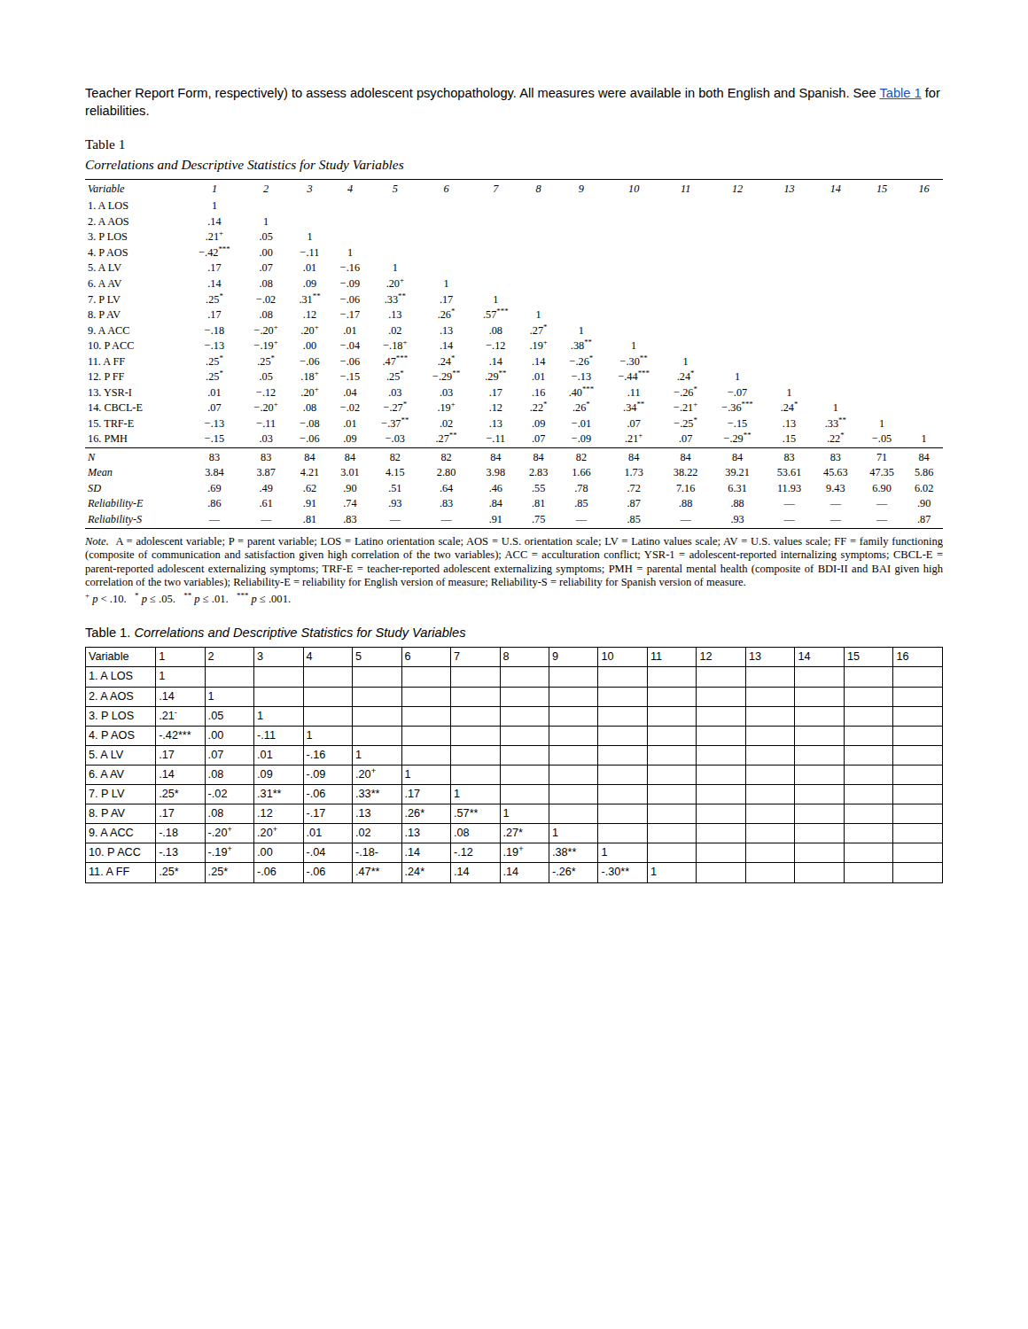Teacher Report Form, respectively) to assess adolescent psychopathology. All measures were available in both English and Spanish. See Table 1 for reliabilities.
Table 1
Correlations and Descriptive Statistics for Study Variables
| Variable | 1 | 2 | 3 | 4 | 5 | 6 | 7 | 8 | 9 | 10 | 11 | 12 | 13 | 14 | 15 | 16 |
| --- | --- | --- | --- | --- | --- | --- | --- | --- | --- | --- | --- | --- | --- | --- | --- | --- |
| 1. A LOS | 1 | | | | | | | | | | | | | | | |
| 2. A AOS | .14 | 1 | | | | | | | | | | | | | | |
| 3. P LOS | .21 + | .05 | 1 | | | | | | | | | | | | | |
| 4. P AOS | −.42 *** | .00 | −.11 | 1 | | | | | | | | | | | | |
| 5. A LV | .17 | .07 | .01 | −.16 | 1 | | | | | | | | | | | |
| 6. A AV | .14 | .08 | .09 | −.09 | .20 + | 1 | | | | | | | | | | |
| 7. P LV | .25 * | −.02 | .31 ** | −.06 | .33 ** | .17 | 1 | | | | | | | | | |
| 8. P AV | .17 | .08 | .12 | −.17 | .13 | .26 * | .57 *** | 1 | | | | | | | | |
| 9. A ACC | −.18 | −.20 + | .20 + | .01 | .02 | .13 | .08 | .27 * | 1 | | | | | | | |
| 10. P ACC | −.13 | −.19 + | .00 | −.04 | −.18 + | .14 | −.12 | .19 + | .38 ** | 1 | | | | | | |
| 11. A FF | .25 * | .25 * | −.06 | −.06 | .47 *** | .24 * | .14 | .14 | −.26 * | −.30 ** | 1 | | | | | |
| 12. P FF | .25 * | .05 | .18 + | −.15 | .25 * | −.29 ** | .29 ** | .01 | −.13 | −.44 *** | .24 * | 1 | | | | |
| 13. YSR-I | .01 | −.12 | .20 + | .04 | .03 | .03 | .17 | .16 | .40 *** | .11 | −.26 * | −.07 | 1 | | | |
| 14. CBCL-E | .07 | −.20 + | .08 | −.02 | −.27 * | .19 + | .12 | .22 * | .26 * | .34 ** | −.21 + | −.36 *** | .24 * | 1 | | |
| 15. TRF-E | −.13 | −.11 | −.08 | .01 | −.37 ** | .02 | .13 | .09 | −.01 | .07 | −.25 * | −.15 | .13 | .33 ** | 1 | |
| 16. PMH | −.15 | .03 | −.06 | .09 | −.03 | .27 ** | −.11 | .07 | −.09 | .21 + | .07 | −.29 ** | .15 | .22 * | −.05 | 1 |
| N | 83 | 83 | 84 | 84 | 82 | 82 | 84 | 84 | 82 | 84 | 84 | 84 | 83 | 83 | 71 | 84 |
| Mean | 3.84 | 3.87 | 4.21 | 3.01 | 4.15 | 2.80 | 3.98 | 2.83 | 1.66 | 1.73 | 38.22 | 39.21 | 53.61 | 45.63 | 47.35 | 5.86 |
| SD | .69 | .49 | .62 | .90 | .51 | .64 | .46 | .55 | .78 | .72 | 7.16 | 6.31 | 11.93 | 9.43 | 6.90 | 6.02 |
| Reliability-E | .86 | .61 | .91 | .74 | .93 | .83 | .84 | .81 | .85 | .87 | .88 | .88 | — | — | — | .90 |
| Reliability-S | — | — | .81 | .83 | — | — | .91 | .75 | — | .85 | — | .93 | — | — | — | .87 |
Note. A = adolescent variable; P = parent variable; LOS = Latino orientation scale; AOS = U.S. orientation scale; LV = Latino values scale; AV = U.S. values scale; FF = family functioning (composite of communication and satisfaction given high correlation of the two variables); ACC = acculturation conflict; YSR-1 = adolescent-reported internalizing symptoms; CBCL-E = parent-reported adolescent externalizing symptoms; TRF-E = teacher-reported adolescent externalizing symptoms; PMH = parental mental health (composite of BDI-II and BAI given high correlation of the two variables); Reliability-E = reliability for English version of measure; Reliability-S = reliability for Spanish version of measure.
+ p < .10. * p ≤ .05. ** p ≤ .01. *** p ≤ .001.
Table 1. Correlations and Descriptive Statistics for Study Variables
| Variable | 1 | 2 | 3 | 4 | 5 | 6 | 7 | 8 | 9 | 10 | 11 | 12 | 13 | 14 | 15 | 16 |
| --- | --- | --- | --- | --- | --- | --- | --- | --- | --- | --- | --- | --- | --- | --- | --- | --- |
| 1. A LOS | 1 | | | | | | | | | | | | | | | |
| 2. A AOS | .14 | 1 | | | | | | | | | | | | | | |
| 3. P LOS | .21 - | .05 | 1 | | | | | | | | | | | | | |
| 4. P AOS | -.42*** | .00 | -.11 | 1 | | | | | | | | | | | | |
| 5. A LV | .17 | .07 | .01 | -.16 | 1 | | | | | | | | | | | |
| 6. A AV | .14 | .08 | .09 | -.09 | .20 + | 1 | | | | | | | | | | |
| 7. P LV | .25* | -.02 | .31** | -.06 | .33** | .17 | 1 | | | | | | | | | |
| 8. P AV | .17 | .08 | .12 | -.17 | .13 | .26* | .57** | 1 | | | | | | | | |
| 9. A ACC | -.18 | -.20 + | .20 + | .01 | .02 | .13 | .08 | .27* | 1 | | | | | | | |
| 10. P ACC | -.13 | -.19 + | .00 | -.04 | -.18- | .14 | -.12 | .19 + | .38** | 1 | | | | | | |
| 11. A FF | .25* | .25* | -.06 | -.06 | .47** | .24* | .14 | .14 | -.26* | -.30** | 1 | | | | | |